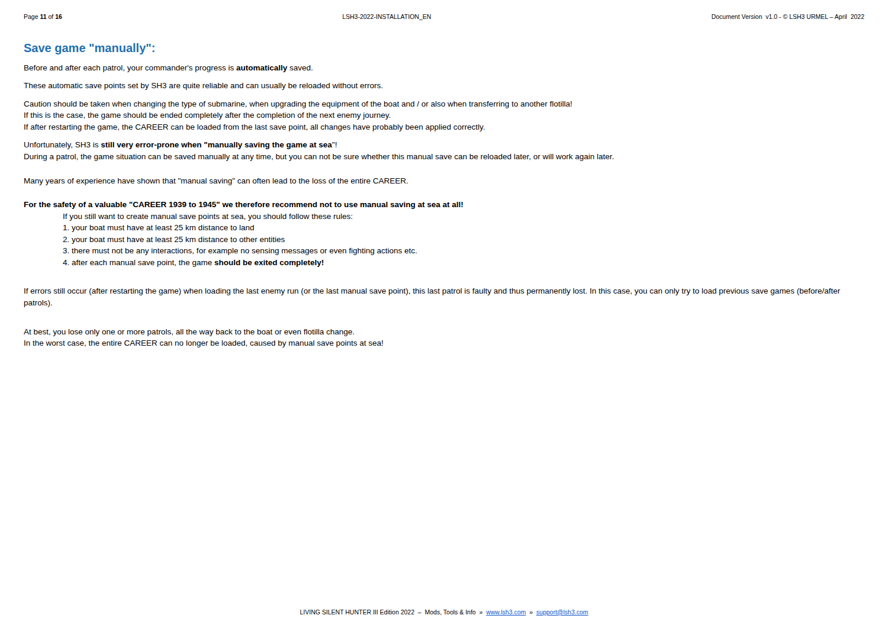Page 11 of 16
LSH3-2022-INSTALLATION_EN
Document Version v1.0 - © LSH3 URMEL – April 2022
Save game "manually":
Before and after each patrol, your commander's progress is automatically saved.
These automatic save points set by SH3 are quite reliable and can usually be reloaded without errors.
Caution should be taken when changing the type of submarine, when upgrading the equipment of the boat and / or also when transferring to another flotilla!
If this is the case, the game should be ended completely after the completion of the next enemy journey.
If after restarting the game, the CAREER can be loaded from the last save point, all changes have probably been applied correctly.
Unfortunately, SH3 is still very error-prone when "manually saving the game at sea"!
During a patrol, the game situation can be saved manually at any time, but you can not be sure whether this manual save can be reloaded later, or will work again later.
Many years of experience have shown that "manual saving" can often lead to the loss of the entire CAREER.
For the safety of a valuable "CAREER 1939 to 1945" we therefore recommend not to use manual saving at sea at all!
If you still want to create manual save points at sea, you should follow these rules:
1. your boat must have at least 25 km distance to land
2. your boat must have at least 25 km distance to other entities
3. there must not be any interactions, for example no sensing messages or even fighting actions etc.
4. after each manual save point, the game should be exited completely!
If errors still occur (after restarting the game) when loading the last enemy run (or the last manual save point), this last patrol is faulty and thus permanently lost. In this case, you can only try to load previous save games (before/after patrols).
At best, you lose only one or more patrols, all the way back to the boat or even flotilla change.
In the worst case, the entire CAREER can no longer be loaded, caused by manual save points at sea!
LIVING SILENT HUNTER III Edition 2022 – Mods, Tools & Info » www.lsh3.com » support@lsh3.com